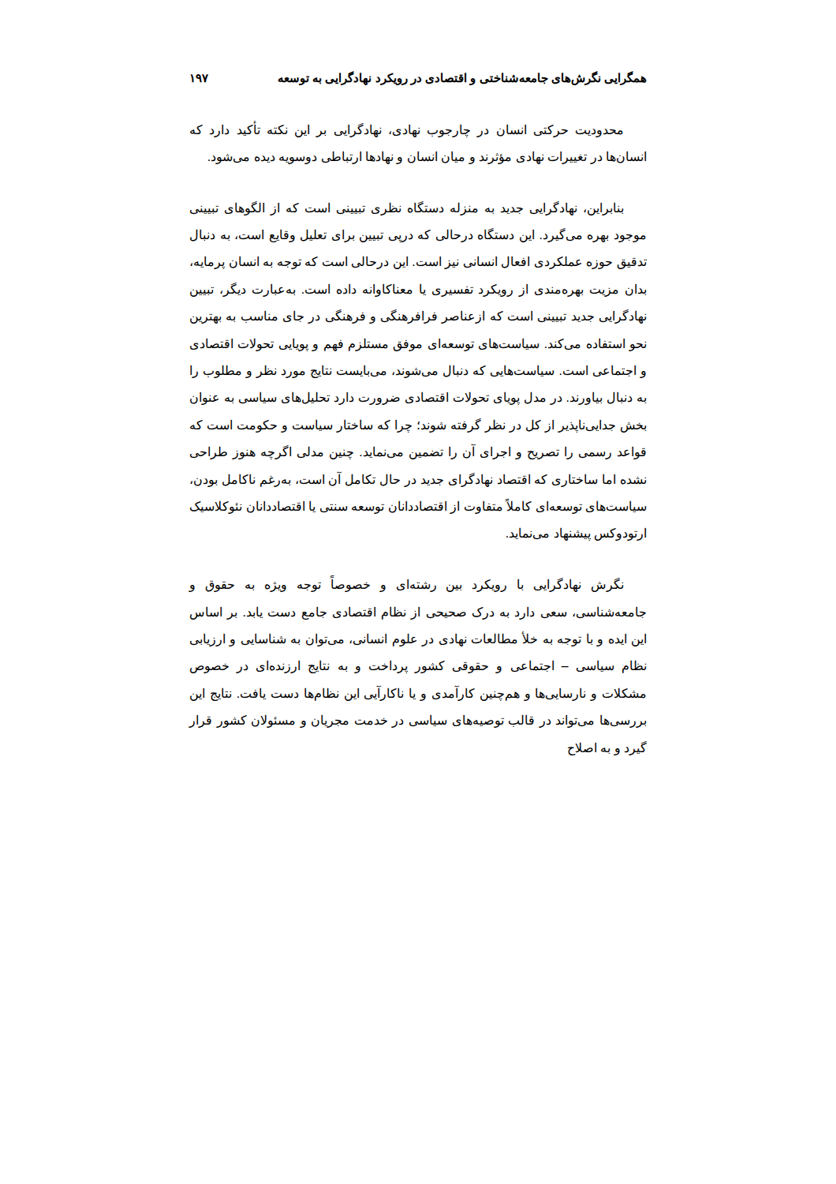همگرایی نگرش‌های جامعه‌شناختی و اقتصادی در رویکرد نهادگرایی به توسعه ۱۹۷
محدودیت حرکتی انسان در چارجوب نهادی، نهادگرایی بر این نکته تأکید دارد که انسان‌ها در تغییرات نهادی مؤثرند و میان انسان و نهادها ارتباطی دوسویه دیده می‌شود.
بنابراین، نهادگرایی جدید به منزله دستگاه نظری تبیینی است که از الگوهای تبیینی موجود بهره می‌گیرد. این دستگاه درحالی که درپی تبیین برای تعلیل وقایع است، به دنبال تدقیق حوزه عملکردی افعال انسانی نیز است. این درحالی است که توجه به انسان پرمایه، بدان مزیت بهره‌مندی از رویکرد تفسیری یا معناکاوانه داده است. به‌عبارت دیگر، تبیین نهادگرایی جدید تبیینی است که ازعناصر فرافرهنگی و فرهنگی در جای مناسب به بهترین نحو استفاده می‌کند. سیاست‌های توسعه‌ای موفق مستلزم فهم و پویایی تحولات اقتصادی و اجتماعی است. سیاست‌هایی که دنبال می‌شوند، می‌بایست نتایج مورد نظر و مطلوب را به دنبال بیاورند. در مدل پویای تحولات اقتصادی ضرورت دارد تحلیل‌های سیاسی به عنوان بخش جدایی‌ناپذیر از کل در نظر گرفته شوند؛ چرا که ساختار سیاست و حکومت است که قواعد رسمی را تصریح و اجرای آن را تضمین می‌نماید. چنین مدلی اگرچه هنوز طراحی نشده اما ساختاری که اقتصاد نهادگرای جدید در حال تکامل آن است، به‌رغم ناکامل بودن، سیاست‌های توسعه‌ای کاملاً متفاوت از اقتصاددانان توسعه سنتی یا اقتصاددانان نئوکلاسیک ارتودوکس پیشنهاد می‌نماید.
نگرش نهادگرایی با رویکرد بین رشته‌ای و خصوصاً توجه ویژه به حقوق و جامعه‌شناسی، سعی دارد به درک صحیحی از نظام اقتصادی جامع دست یابد. بر اساس این ایده و با توجه به خلأ مطالعات نهادی در علوم انسانی، می‌توان به شناسایی و ارزیابی نظام سیاسی – اجتماعی و حقوقی کشور پرداخت و به نتایج ارزنده‌ای در خصوص مشکلات و نارسایی‌ها و هم‌چنین کارآمدی و یا ناکارآیی این نظام‌ها دست یافت. نتایج این بررسی‌ها می‌تواند در قالب توصیه‌های سیاسی در خدمت مجریان و مسئولان کشور قرار گیرد و به اصلاح